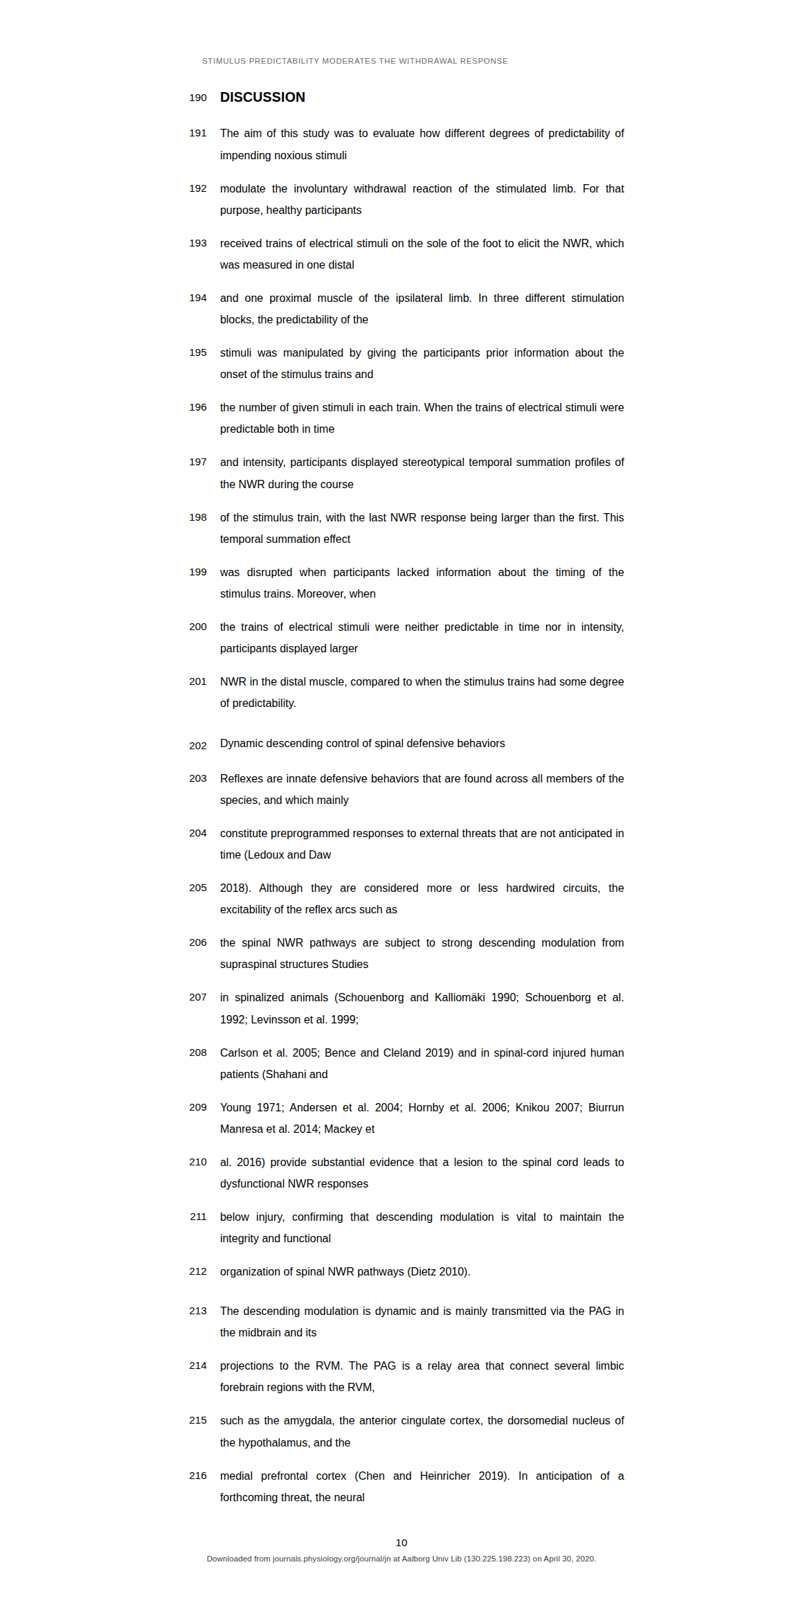Stimulus predictability moderates the withdrawal response
190
DISCUSSION
191 The aim of this study was to evaluate how different degrees of predictability of impending noxious stimuli
192modulate the involuntary withdrawal reaction of the stimulated limb. For that purpose, healthy participants
193received trains of electrical stimuli on the sole of the foot to elicit the NWR, which was measured in one distal
194and one proximal muscle of the ipsilateral limb. In three different stimulation blocks, the predictability of the
195stimuli was manipulated by giving the participants prior information about the onset of the stimulus trains and
196the number of given stimuli in each train. When the trains of electrical stimuli were predictable both in time
197and intensity, participants displayed stereotypical temporal summation profiles of the NWR during the course
198of the stimulus train, with the last NWR response being larger than the first. This temporal summation effect
199was disrupted when participants lacked information about the timing of the stimulus trains. Moreover, when
200the trains of electrical stimuli were neither predictable in time nor in intensity, participants displayed larger
201 NWR in the distal muscle, compared to when the stimulus trains had some degree of predictability.
202
Dynamic descending control of spinal defensive behaviors
203 Reflexes are innate defensive behaviors that are found across all members of the species, and which mainly
204constitute preprogrammed responses to external threats that are not anticipated in time (Ledoux and Daw
2052018). Although they are considered more or less hardwired circuits, the excitability of the reflex arcs such as
206the spinal NWR pathways are subject to strong descending modulation from supraspinal structures Studies
207in spinalized animals (Schouenborg and Kalliomäki 1990; Schouenborg et al. 1992; Levinsson et al. 1999;
208 Carlson et al. 2005; Bence and Cleland 2019) and in spinal-cord injured human patients (Shahani and
209 Young 1971; Andersen et al. 2004; Hornby et al. 2006; Knikou 2007; Biurrun Manresa et al. 2014; Mackey et
210al. 2016) provide substantial evidence that a lesion to the spinal cord leads to dysfunctional NWR responses
211below injury, confirming that descending modulation is vital to maintain the integrity and functional
212organization of spinal NWR pathways (Dietz 2010).
213 The descending modulation is dynamic and is mainly transmitted via the PAG in the midbrain and its
214projections to the RVM. The PAG is a relay area that connect several limbic forebrain regions with the RVM,
215such as the amygdala, the anterior cingulate cortex, the dorsomedial nucleus of the hypothalamus, and the
216medial prefrontal cortex (Chen and Heinricher 2019). In anticipation of a forthcoming threat, the neural
10
Downloaded from journals.physiology.org/journal/jn at Aalborg Univ Lib (130.225.198.223) on April 30, 2020.